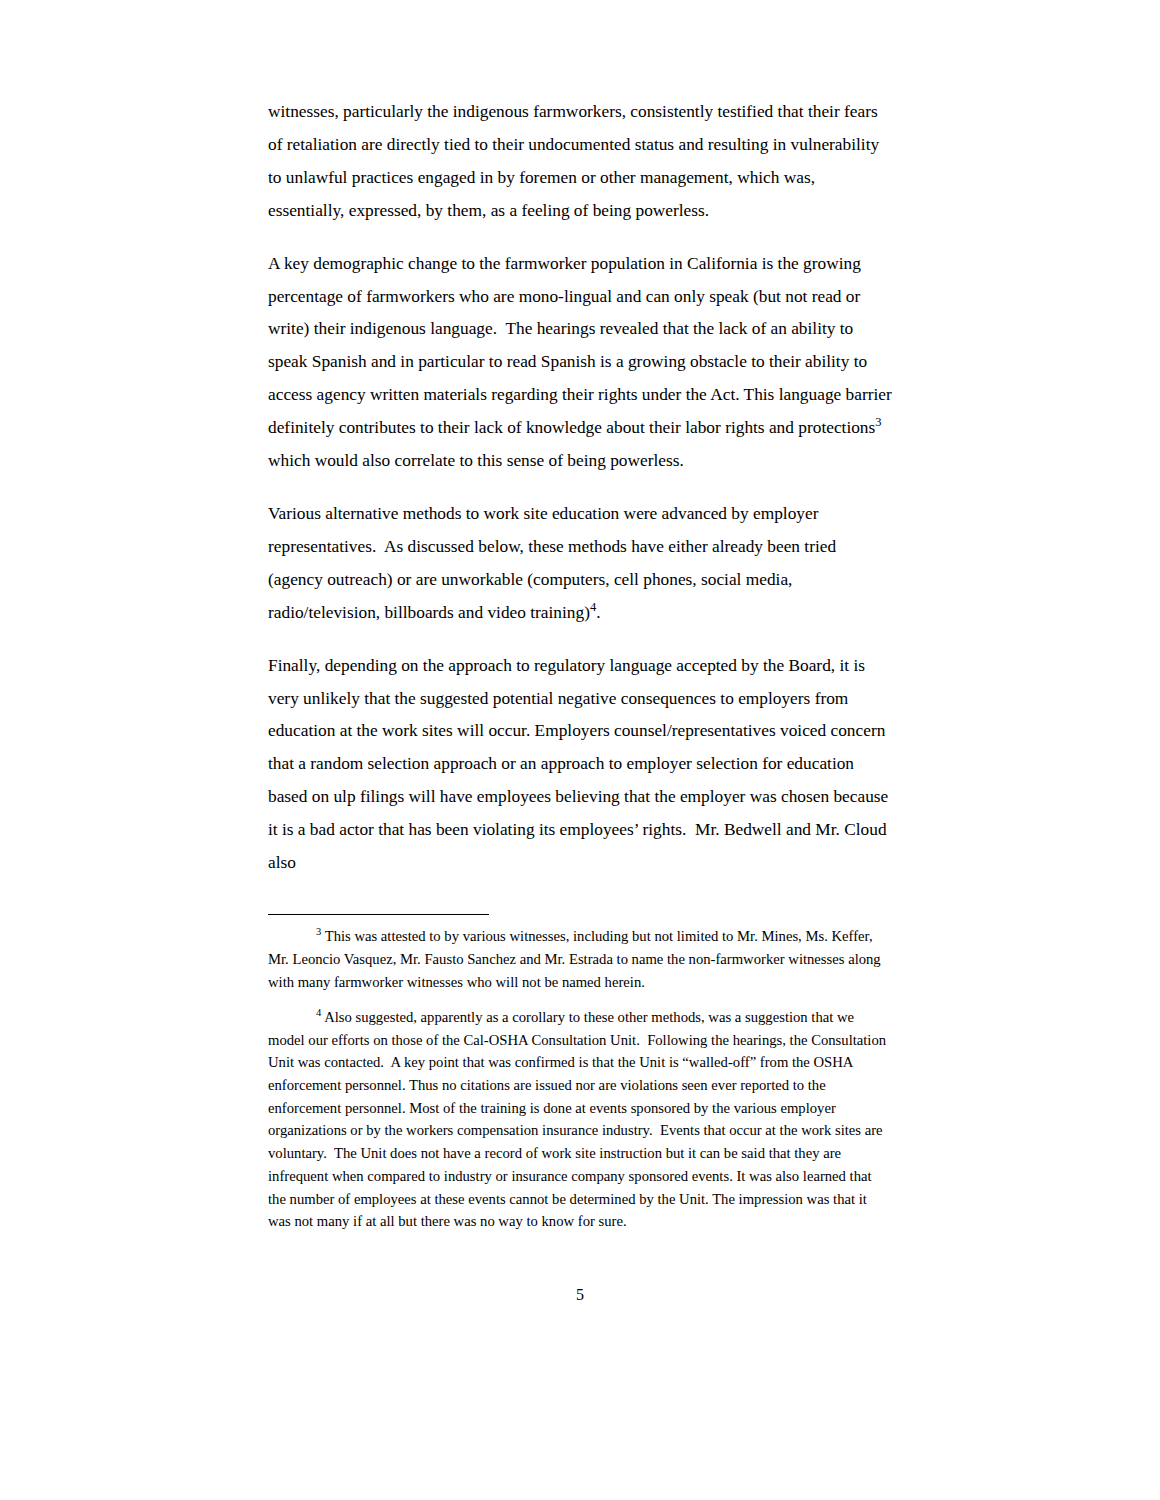witnesses, particularly the indigenous farmworkers, consistently testified that their fears of retaliation are directly tied to their undocumented status and resulting in vulnerability to unlawful practices engaged in by foremen or other management, which was, essentially, expressed, by them, as a feeling of being powerless.
A key demographic change to the farmworker population in California is the growing percentage of farmworkers who are mono-lingual and can only speak (but not read or write) their indigenous language. The hearings revealed that the lack of an ability to speak Spanish and in particular to read Spanish is a growing obstacle to their ability to access agency written materials regarding their rights under the Act. This language barrier definitely contributes to their lack of knowledge about their labor rights and protections3 which would also correlate to this sense of being powerless.
Various alternative methods to work site education were advanced by employer representatives. As discussed below, these methods have either already been tried (agency outreach) or are unworkable (computers, cell phones, social media, radio/television, billboards and video training)4.
Finally, depending on the approach to regulatory language accepted by the Board, it is very unlikely that the suggested potential negative consequences to employers from education at the work sites will occur. Employers counsel/representatives voiced concern that a random selection approach or an approach to employer selection for education based on ulp filings will have employees believing that the employer was chosen because it is a bad actor that has been violating its employees’ rights. Mr. Bedwell and Mr. Cloud also
3 This was attested to by various witnesses, including but not limited to Mr. Mines, Ms. Keffer, Mr. Leoncio Vasquez, Mr. Fausto Sanchez and Mr. Estrada to name the non-farmworker witnesses along with many farmworker witnesses who will not be named herein.
4 Also suggested, apparently as a corollary to these other methods, was a suggestion that we model our efforts on those of the Cal-OSHA Consultation Unit. Following the hearings, the Consultation Unit was contacted. A key point that was confirmed is that the Unit is “walled-off” from the OSHA enforcement personnel. Thus no citations are issued nor are violations seen ever reported to the enforcement personnel. Most of the training is done at events sponsored by the various employer organizations or by the workers compensation insurance industry. Events that occur at the work sites are voluntary. The Unit does not have a record of work site instruction but it can be said that they are infrequent when compared to industry or insurance company sponsored events. It was also learned that the number of employees at these events cannot be determined by the Unit. The impression was that it was not many if at all but there was no way to know for sure.
5